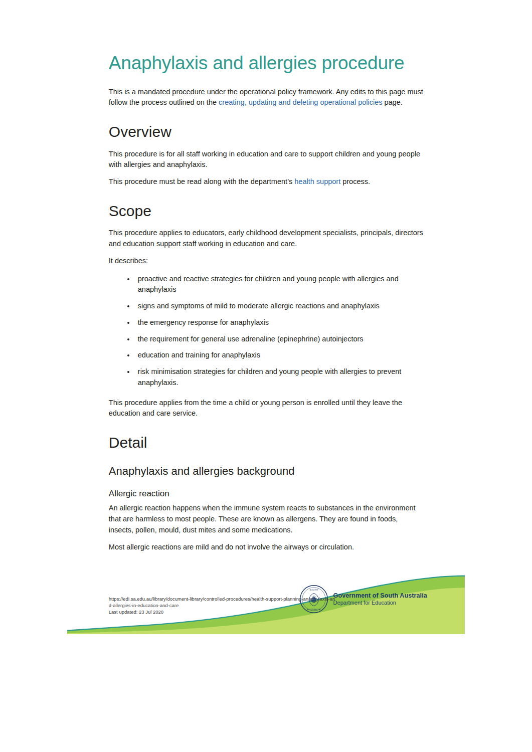Anaphylaxis and allergies procedure
This is a mandated procedure under the operational policy framework. Any edits to this page must follow the process outlined on the creating, updating and deleting operational policies page.
Overview
This procedure is for all staff working in education and care to support children and young people with allergies and anaphylaxis.
This procedure must be read along with the department’s health support process.
Scope
This procedure applies to educators, early childhood development specialists, principals, directors and education support staff working in education and care.
It describes:
proactive and reactive strategies for children and young people with allergies and anaphylaxis
signs and symptoms of mild to moderate allergic reactions and anaphylaxis
the emergency response for anaphylaxis
the requirement for general use adrenaline (epinephrine) autoinjectors
education and training for anaphylaxis
risk minimisation strategies for children and young people with allergies to prevent anaphylaxis.
This procedure applies from the time a child or young person is enrolled until they leave the education and care service.
Detail
Anaphylaxis and allergies background
Allergic reaction
An allergic reaction happens when the immune system reacts to substances in the environment that are harmless to most people. These are known as allergens. They are found in foods, insects, pollen, mould, dust mites and some medications.
Most allergic reactions are mild and do not involve the airways or circulation.
https://edi.sa.edu.au/library/document-library/controlled-procedures/health-support-planning-anaphylaxis-and-allergies-in-education-and-care
Last updated: 23 Jul 2020
SOUTH AUSTRALIA
Government of South Australia
Department for Education